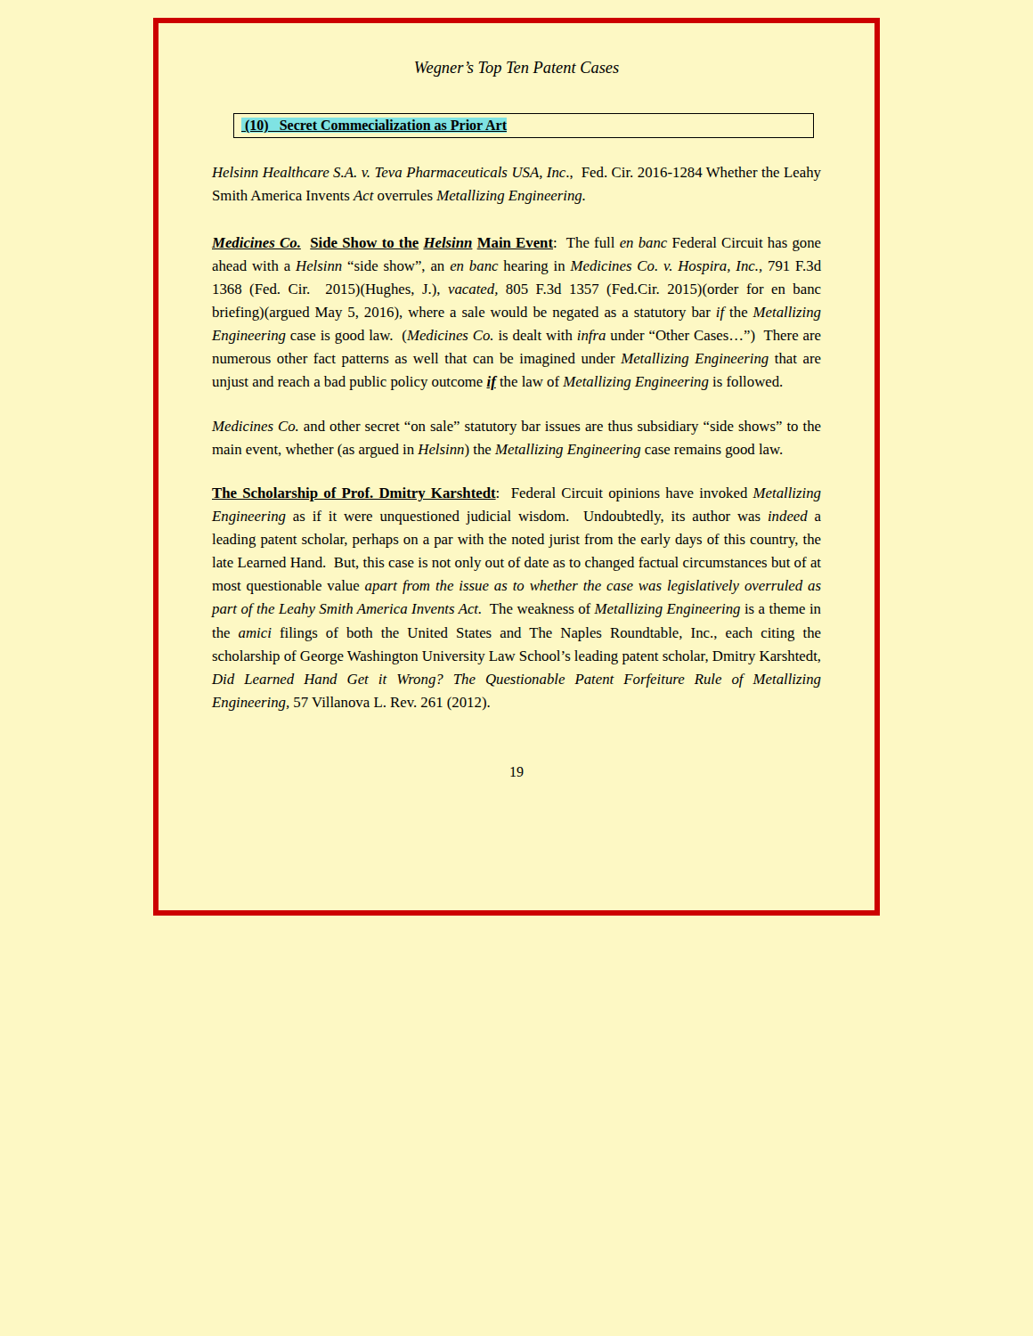Wegner’s Top Ten Patent Cases
(10) Secret Commecialization as Prior Art
Helsinn Healthcare S.A. v. Teva Pharmaceuticals USA, Inc., Fed. Cir. 2016-1284 Whether the Leahy Smith America Invents Act overrules Metallizing Engineering.
Medicines Co. Side Show to the Helsinn Main Event: The full en banc Federal Circuit has gone ahead with a Helsinn “side show”, an en banc hearing in Medicines Co. v. Hospira, Inc., 791 F.3d 1368 (Fed. Cir. 2015)(Hughes, J.), vacated, 805 F.3d 1357 (Fed.Cir. 2015)(order for en banc briefing)(argued May 5, 2016), where a sale would be negated as a statutory bar if the Metallizing Engineering case is good law. (Medicines Co. is dealt with infra under “Other Cases…”) There are numerous other fact patterns as well that can be imagined under Metallizing Engineering that are unjust and reach a bad public policy outcome if the law of Metallizing Engineering is followed.
Medicines Co. and other secret “on sale” statutory bar issues are thus subsidiary “side shows” to the main event, whether (as argued in Helsinn) the Metallizing Engineering case remains good law.
The Scholarship of Prof. Dmitry Karshtedt: Federal Circuit opinions have invoked Metallizing Engineering as if it were unquestioned judicial wisdom. Undoubtedly, its author was indeed a leading patent scholar, perhaps on a par with the noted jurist from the early days of this country, the late Learned Hand. But, this case is not only out of date as to changed factual circumstances but of at most questionable value apart from the issue as to whether the case was legislatively overruled as part of the Leahy Smith America Invents Act. The weakness of Metallizing Engineering is a theme in the amici filings of both the United States and The Naples Roundtable, Inc., each citing the scholarship of George Washington University Law School’s leading patent scholar, Dmitry Karshtedt, Did Learned Hand Get it Wrong? The Questionable Patent Forfeiture Rule of Metallizing Engineering, 57 Villanova L. Rev. 261 (2012).
19